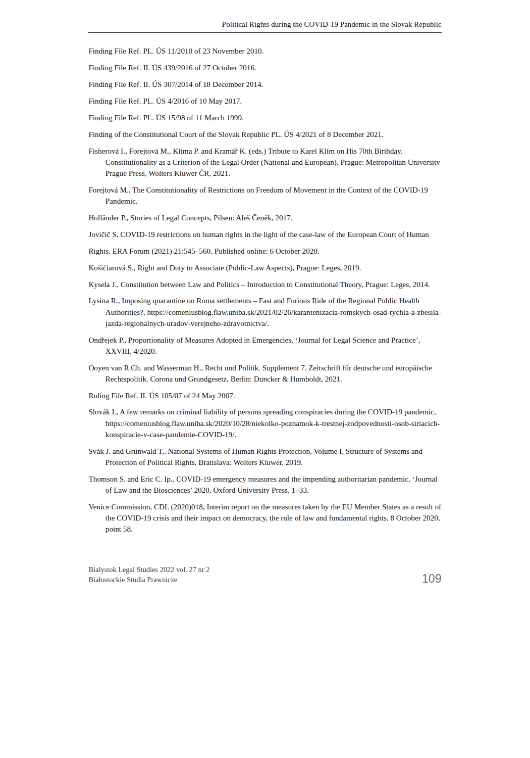Political Rights during the COVID-19 Pandemic in the Slovak Republic
Finding File Ref. PL. ÚS 11/2010 of 23 November 2010.
Finding File Ref. II. ÚS 439/2016 of 27 October 2016.
Finding File Ref. II. ÚS 307/2014 of 18 December 2014.
Finding File Ref. PL. ÚS 4/2016 of 10 May 2017.
Finding File Ref. PL. ÚS 15/98 of 11 March 1999.
Finding of the Constitutional Court of the Slovak Republic PL. ÚS 4/2021 of 8 December 2021.
Fisherová I., Forejtová M., Klíma P. and Kramář K. (eds.) Tribute to Karel Klím on His 70th Birthday. Constitutionality as a Criterion of the Legal Order (National and European), Prague: Metropolitan University Prague Press, Wolters Kluwer ČR, 2021.
Forejtová M., The Constitutionality of Restrictions on Freedom of Movement in the Context of the COVID-19 Pandemic.
Holländer P., Stories of Legal Concepts, Pilsen: Aleš Čeněk, 2017.
Jovičič S, COVID-19 restrictions on human rights in the light of the case-law of the European Court of Human
Rights, ERA Forum (2021) 21:545–560, Published online: 6 October 2020.
Košičiarová S., Right and Duty to Associate (Public-Law Aspects), Prague: Leges, 2019.
Kysela J., Constitution between Law and Politics – Introduction to Constitutional Theory, Prague: Leges, 2014.
Lysina R., Imposing quarantine on Roma settlements – Fast and Furious Ride of the Regional Public Health Authorities?, https://comeniusblog.flaw.uniba.sk/2021/02/26/karantenizacia-romskych-osad-rychla-a-zbesila-jazda-regionalnych-uradov-verejneho-zdravotnictva/.
Ondřejek P., Proportionality of Measures Adopted in Emergencies, ‘Journal for Legal Science and Practice’, XXVIII, 4/2020.
Ooyen van R.Ch. and Wasserman H., Recht und Politik. Supplement 7. Zeitschrift für deutsche und europäische Rechtspolitik. Corona und Grundgesetz, Berlin: Duncker & Humboldt, 2021.
Ruling File Ref. II. ÚS 105/07 of 24 May 2007.
Slovák I., A few remarks on criminal liability of persons spreading conspiracies during the COVID-19 pandemic, https://comeniusblog.flaw.uniba.sk/2020/10/28/niekolko-poznamok-k-trestnej-zodpovednosti-osob-siriacich-konspiracie-v-case-pandemie-COVID-19/.
Svák J. and Grünwald T., National Systems of Human Rights Protection, Volume I, Structure of Systems and Protection of Political Rights, Bratislava: Wolters Kluwer, 2019.
Thomson S. and Eric C. Ip., COVID-19 emergency measures and the impending authoritarian pandemic, ‘Journal of Law and the Biosciences’ 2020, Oxford University Press, 1–33.
Venice Commission, CDL (2020)018, Interim report on the measures taken by the EU Member States as a result of the COVID-19 crisis and their impact on democracy, the rule of law and fundamental rights, 8 October 2020, point 58.
Bialystok Legal Studies 2022 vol. 27 nr 2
Białostockie Studia Prawnicze
109